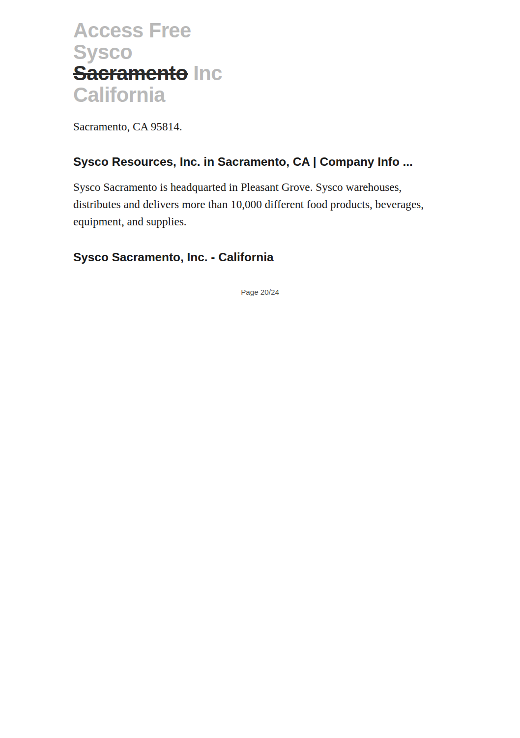Access Free
Sysco
Sacramento Inc
California
Sacramento, CA 95814.
Sysco Resources, Inc. in Sacramento, CA | Company Info ...
Sysco Sacramento is headquarted in Pleasant Grove. Sysco warehouses, distributes and delivers more than 10,000 different food products, beverages, equipment, and supplies.
Sysco Sacramento, Inc. - California
Page 20/24